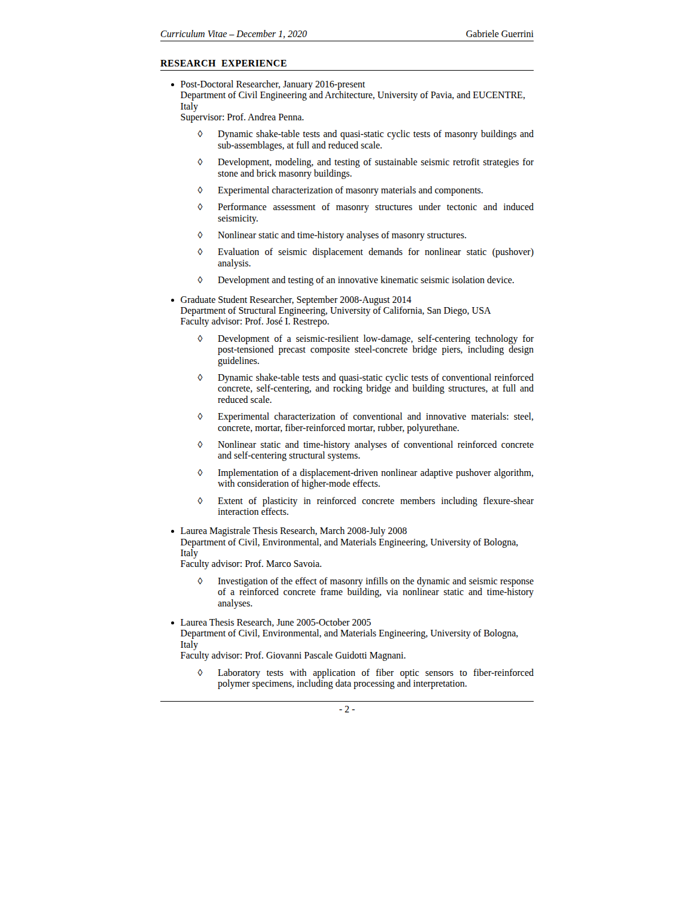Curriculum Vitae – December 1, 2020
Gabriele Guerrini
RESEARCH EXPERIENCE
Post-Doctoral Researcher, January 2016-present
Department of Civil Engineering and Architecture, University of Pavia, and EUCENTRE, Italy
Supervisor: Prof. Andrea Penna.
Dynamic shake-table tests and quasi-static cyclic tests of masonry buildings and sub-assemblages, at full and reduced scale.
Development, modeling, and testing of sustainable seismic retrofit strategies for stone and brick masonry buildings.
Experimental characterization of masonry materials and components.
Performance assessment of masonry structures under tectonic and induced seismicity.
Nonlinear static and time-history analyses of masonry structures.
Evaluation of seismic displacement demands for nonlinear static (pushover) analysis.
Development and testing of an innovative kinematic seismic isolation device.
Graduate Student Researcher, September 2008-August 2014
Department of Structural Engineering, University of California, San Diego, USA
Faculty advisor: Prof. José I. Restrepo.
Development of a seismic-resilient low-damage, self-centering technology for post-tensioned precast composite steel-concrete bridge piers, including design guidelines.
Dynamic shake-table tests and quasi-static cyclic tests of conventional reinforced concrete, self-centering, and rocking bridge and building structures, at full and reduced scale.
Experimental characterization of conventional and innovative materials: steel, concrete, mortar, fiber-reinforced mortar, rubber, polyurethane.
Nonlinear static and time-history analyses of conventional reinforced concrete and self-centering structural systems.
Implementation of a displacement-driven nonlinear adaptive pushover algorithm, with consideration of higher-mode effects.
Extent of plasticity in reinforced concrete members including flexure-shear interaction effects.
Laurea Magistrale Thesis Research, March 2008-July 2008
Department of Civil, Environmental, and Materials Engineering, University of Bologna, Italy
Faculty advisor: Prof. Marco Savoia.
Investigation of the effect of masonry infills on the dynamic and seismic response of a reinforced concrete frame building, via nonlinear static and time-history analyses.
Laurea Thesis Research, June 2005-October 2005
Department of Civil, Environmental, and Materials Engineering, University of Bologna, Italy
Faculty advisor: Prof. Giovanni Pascale Guidotti Magnani.
Laboratory tests with application of fiber optic sensors to fiber-reinforced polymer specimens, including data processing and interpretation.
- 2 -